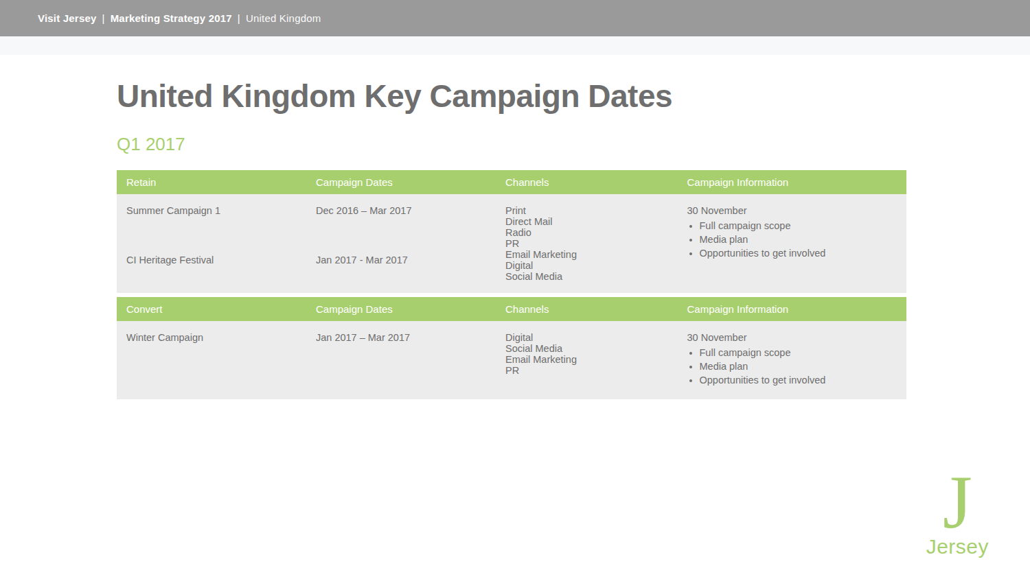Visit Jersey|Marketing Strategy 2017|United Kingdom
United Kingdom Key Campaign Dates
Q1 2017
| Retain | Campaign Dates | Channels | Campaign Information |
| --- | --- | --- | --- |
| Summer Campaign 1 | Dec 2016 – Mar 2017 | Print Direct Mail Radio PR Email Marketing Digital Social Media | 30 November Full campaign scope Media plan Opportunities to get involved |
| CI Heritage Festival | Jan 2017 - Mar 2017 |
| Convert | Campaign Dates | Channels | Campaign Information |
| Winter Campaign | Jan 2017 – Mar 2017 | Digital Social Media Email Marketing PR | 30 November Full campaign scope Media plan Opportunities to get involved |
J
Jersey